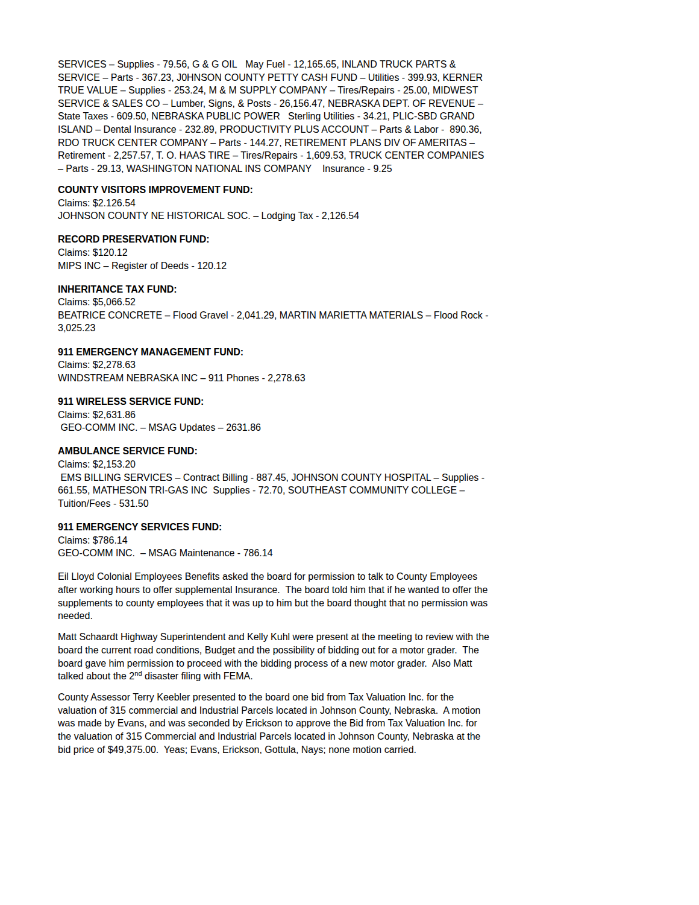SERVICES – Supplies - 79.56, G & G OIL May Fuel - 12,165.65, INLAND TRUCK PARTS & SERVICE – Parts - 367.23, J0HNSON COUNTY PETTY CASH FUND – Utilities - 399.93, KERNER TRUE VALUE – Supplies - 253.24, M & M SUPPLY COMPANY – Tires/Repairs - 25.00, MIDWEST SERVICE & SALES CO – Lumber, Signs, & Posts - 26,156.47, NEBRASKA DEPT. OF REVENUE – State Taxes - 609.50, NEBRASKA PUBLIC POWER Sterling Utilities - 34.21, PLIC-SBD GRAND ISLAND – Dental Insurance - 232.89, PRODUCTIVITY PLUS ACCOUNT – Parts & Labor - 890.36, RDO TRUCK CENTER COMPANY – Parts - 144.27, RETIREMENT PLANS DIV OF AMERITAS –Retirement - 2,257.57, T. O. HAAS TIRE – Tires/Repairs - 1,609.53, TRUCK CENTER COMPANIES – Parts - 29.13, WASHINGTON NATIONAL INS COMPANY Insurance - 9.25
COUNTY VISITORS IMPROVEMENT FUND:
Claims: $2.126.54
JOHNSON COUNTY NE HISTORICAL SOC. – Lodging Tax - 2,126.54
RECORD PRESERVATION FUND:
Claims: $120.12
MIPS INC – Register of Deeds - 120.12
INHERITANCE TAX FUND:
Claims: $5,066.52
BEATRICE CONCRETE – Flood Gravel - 2,041.29, MARTIN MARIETTA MATERIALS – Flood Rock - 3,025.23
911 EMERGENCY MANAGEMENT FUND:
Claims: $2,278.63
WINDSTREAM NEBRASKA INC – 911 Phones - 2,278.63
911 WIRELESS SERVICE FUND:
Claims: $2,631.86
GEO-COMM INC. – MSAG Updates – 2631.86
AMBULANCE SERVICE FUND:
Claims: $2,153.20
EMS BILLING SERVICES – Contract Billing - 887.45, JOHNSON COUNTY HOSPITAL – Supplies - 661.55, MATHESON TRI-GAS INC Supplies - 72.70, SOUTHEAST COMMUNITY COLLEGE – Tuition/Fees - 531.50
911 EMERGENCY SERVICES FUND:
Claims: $786.14
GEO-COMM INC. – MSAG Maintenance - 786.14
Eil Lloyd Colonial Employees Benefits asked the board for permission to talk to County Employees after working hours to offer supplemental Insurance. The board told him that if he wanted to offer the supplements to county employees that it was up to him but the board thought that no permission was needed.
Matt Schaardt Highway Superintendent and Kelly Kuhl were present at the meeting to review with the board the current road conditions, Budget and the possibility of bidding out for a motor grader. The board gave him permission to proceed with the bidding process of a new motor grader. Also Matt talked about the 2nd disaster filing with FEMA.
County Assessor Terry Keebler presented to the board one bid from Tax Valuation Inc. for the valuation of 315 commercial and Industrial Parcels located in Johnson County, Nebraska. A motion was made by Evans, and was seconded by Erickson to approve the Bid from Tax Valuation Inc. for the valuation of 315 Commercial and Industrial Parcels located in Johnson County, Nebraska at the bid price of $49,375.00. Yeas; Evans, Erickson, Gottula, Nays; none motion carried.